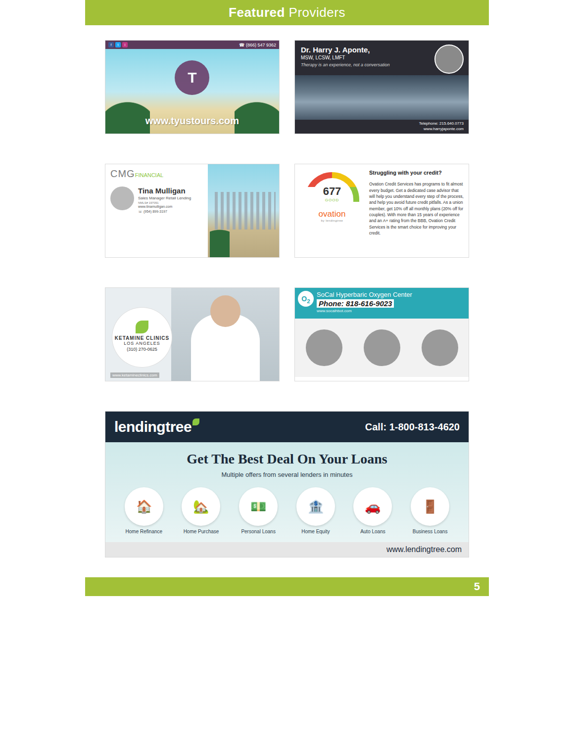Featured Providers
fti
☎ (866) 547 9362
T
www.tyustours.com
Dr. Harry J. Aponte,
MSW, LCSW, LMFT
Therapy is an experience, not a conversation
Telephone: 215.640.0773
www.harryjaponte.com
CMGFINANCIAL
Tina Mulligan
Sales Manager Retail Lending
NMLS# 197091
www.tinamulligan.com
☏ (954) 899-3197
677
GOOD
ovationby lendingtree
Struggling with your credit?
Ovation Credit Services has programs to fit almost every budget. Get a dedicated case advisor that will help you understand every step of the process, and help you avoid future credit pitfalls. As a union member, get 10% off all monthly plans (20% off for couples). With more than 15 years of experience and an A+ rating from the BBB, Ovation Credit Services is the smart choice for improving your credit.
KETAMINE CLINICS
LOS ANGELES
(310) 270-0625
www.ketamineclinics.com
O2
SoCal Hyperbaric Oxygen Center
Phone: 818-616-9023
www.socalhbot.com
lendingtree
Call: 1-800-813-4620
Get The Best Deal On Your Loans
Multiple offers from several lenders in minutes
🏠
Home Refinance
🏡
Home Purchase
💵
Personal Loans
🏦
Home Equity
🚗
Auto Loans
🚪
Business Loans
www.lendingtree.com
5